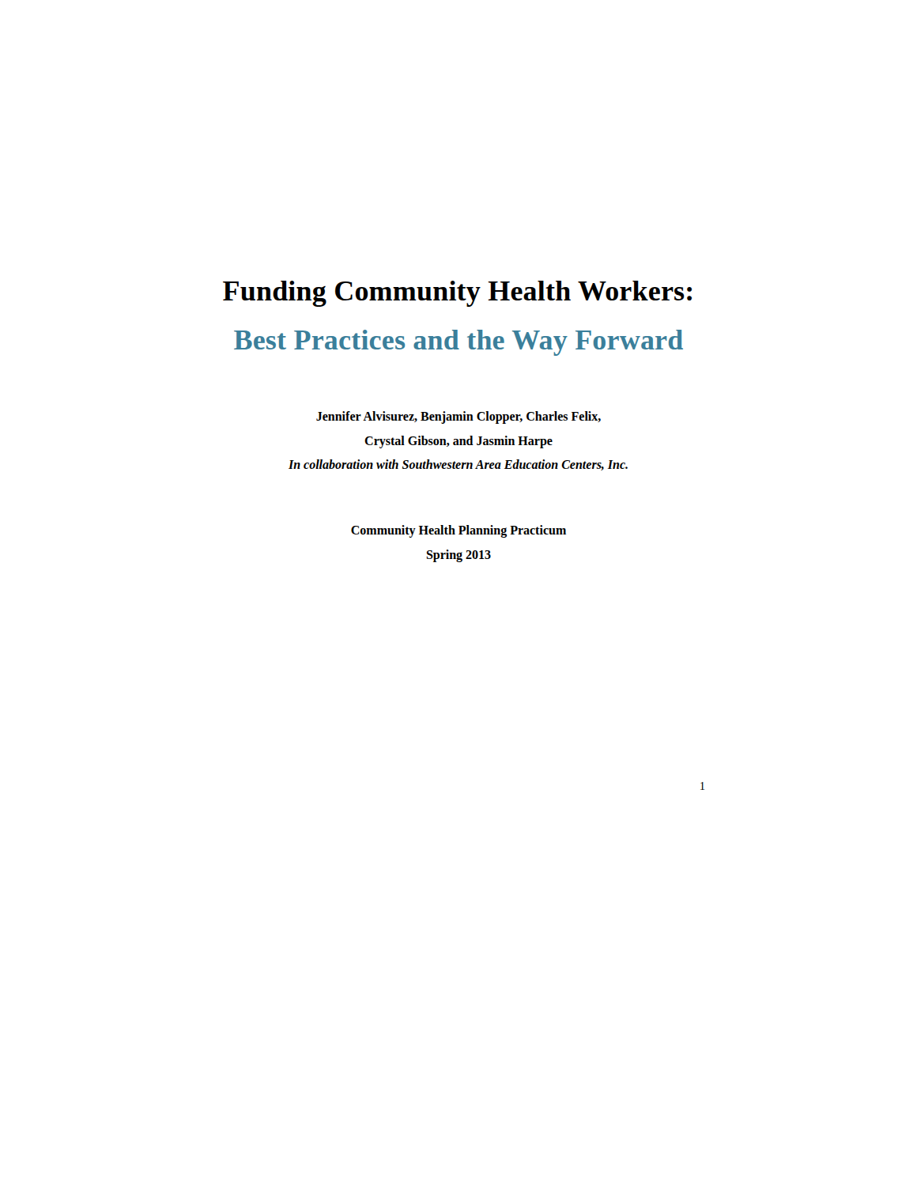Funding Community Health Workers: Best Practices and the Way Forward
Jennifer Alvisurez, Benjamin Clopper, Charles Felix,
Crystal Gibson, and Jasmin Harpe
In collaboration with Southwestern Area Education Centers, Inc.
Community Health Planning Practicum
Spring 2013
1